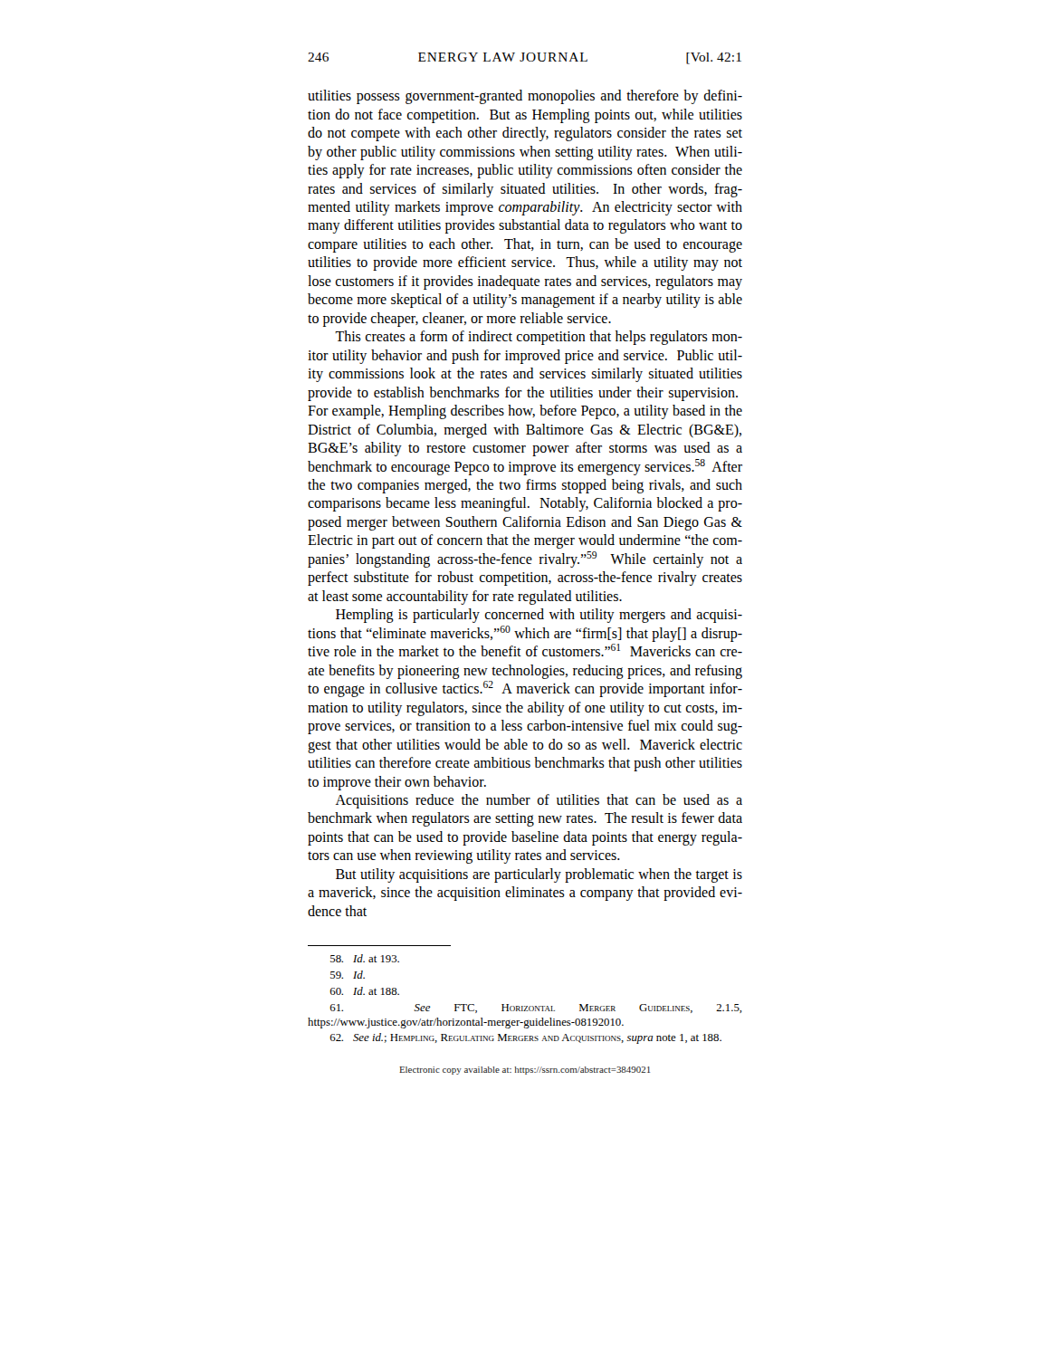246
ENERGY LAW JOURNAL
[Vol. 42:1
utilities possess government-granted monopolies and therefore by definition do not face competition. But as Hempling points out, while utilities do not compete with each other directly, regulators consider the rates set by other public utility commissions when setting utility rates. When utilities apply for rate increases, public utility commissions often consider the rates and services of similarly situated utilities. In other words, fragmented utility markets improve comparability. An electricity sector with many different utilities provides substantial data to regulators who want to compare utilities to each other. That, in turn, can be used to encourage utilities to provide more efficient service. Thus, while a utility may not lose customers if it provides inadequate rates and services, regulators may become more skeptical of a utility’s management if a nearby utility is able to provide cheaper, cleaner, or more reliable service.
This creates a form of indirect competition that helps regulators monitor utility behavior and push for improved price and service. Public utility commissions look at the rates and services similarly situated utilities provide to establish benchmarks for the utilities under their supervision. For example, Hempling describes how, before Pepco, a utility based in the District of Columbia, merged with Baltimore Gas & Electric (BG&E), BG&E’s ability to restore customer power after storms was used as a benchmark to encourage Pepco to improve its emergency services.58 After the two companies merged, the two firms stopped being rivals, and such comparisons became less meaningful. Notably, California blocked a proposed merger between Southern California Edison and San Diego Gas & Electric in part out of concern that the merger would undermine “the companies’ longstanding across-the-fence rivalry.”59 While certainly not a perfect substitute for robust competition, across-the-fence rivalry creates at least some accountability for rate regulated utilities.
Hempling is particularly concerned with utility mergers and acquisitions that “eliminate mavericks,”60 which are “firm[s] that play[] a disruptive role in the market to the benefit of customers.”61 Mavericks can create benefits by pioneering new technologies, reducing prices, and refusing to engage in collusive tactics.62 A maverick can provide important information to utility regulators, since the ability of one utility to cut costs, improve services, or transition to a less carbon-intensive fuel mix could suggest that other utilities would be able to do so as well. Maverick electric utilities can therefore create ambitious benchmarks that push other utilities to improve their own behavior.
Acquisitions reduce the number of utilities that can be used as a benchmark when regulators are setting new rates. The result is fewer data points that can be used to provide baseline data points that energy regulators can use when reviewing utility rates and services.
But utility acquisitions are particularly problematic when the target is a maverick, since the acquisition eliminates a company that provided evidence that
58. Id. at 193.
59. Id.
60. Id. at 188.
61. See FTC, Horizontal Merger Guidelines, 2.1.5, https://www.justice.gov/atr/horizontal-merger-guidelines-08192010.
62. See id.; Hempling, Regulating Mergers and Acquisitions, supra note 1, at 188.
Electronic copy available at: https://ssrn.com/abstract=3849021